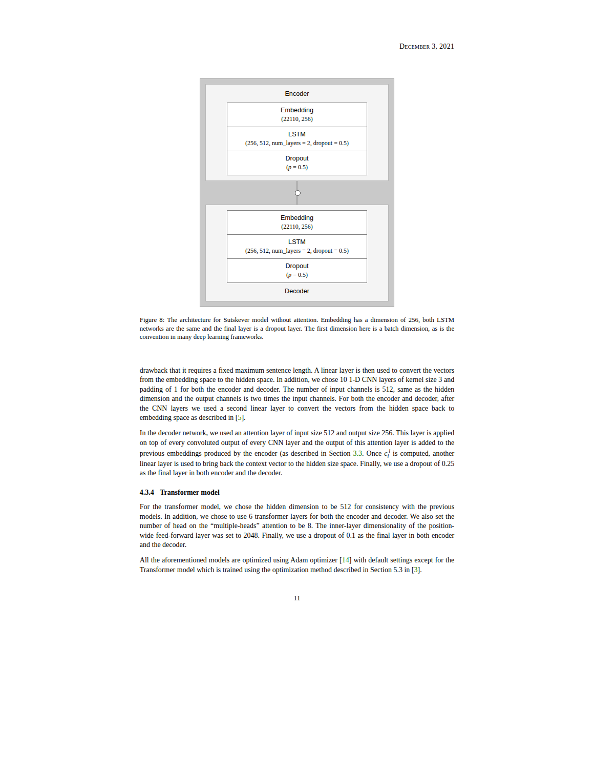December 3, 2021
Encoder
Embedding (22110, 256)
LSTM (256, 512, num_layers = 2, dropout = 0.5)
Dropout (p = 0.5)
Embedding (22110, 256)
LSTM (256, 512, num_layers = 2, dropout = 0.5)
Dropout (p = 0.5)
Decoder
Figure 8: The architecture for Sutskever model without attention. Embedding has a dimension of 256, both LSTM networks are the same and the final layer is a dropout layer. The first dimension here is a batch dimension, as is the convention in many deep learning frameworks.
drawback that it requires a fixed maximum sentence length. A linear layer is then used to convert the vectors from the embedding space to the hidden space. In addition, we chose 10 1-D CNN layers of kernel size 3 and padding of 1 for both the encoder and decoder. The number of input channels is 512, same as the hidden dimension and the output channels is two times the input channels. For both the encoder and decoder, after the CNN layers we used a second linear layer to convert the vectors from the hidden space back to embedding space as described in [5].
In the decoder network, we used an attention layer of input size 512 and output size 256. This layer is applied on top of every convoluted output of every CNN layer and the output of this attention layer is added to the previous embeddings produced by the encoder (as described in Section 3.3. Once cil is computed, another linear layer is used to bring back the context vector to the hidden size space. Finally, we use a dropout of 0.25 as the final layer in both encoder and the decoder.
4.3.4 Transformer model
For the transformer model, we chose the hidden dimension to be 512 for consistency with the previous models. In addition, we chose to use 6 transformer layers for both the encoder and decoder. We also set the number of head on the “multiple-heads” attention to be 8. The inner-layer dimensionality of the position-wide feed-forward layer was set to 2048. Finally, we use a dropout of 0.1 as the final layer in both encoder and the decoder.
All the aforementioned models are optimized using Adam optimizer [14] with default settings except for the Transformer model which is trained using the optimization method described in Section 5.3 in [3].
11